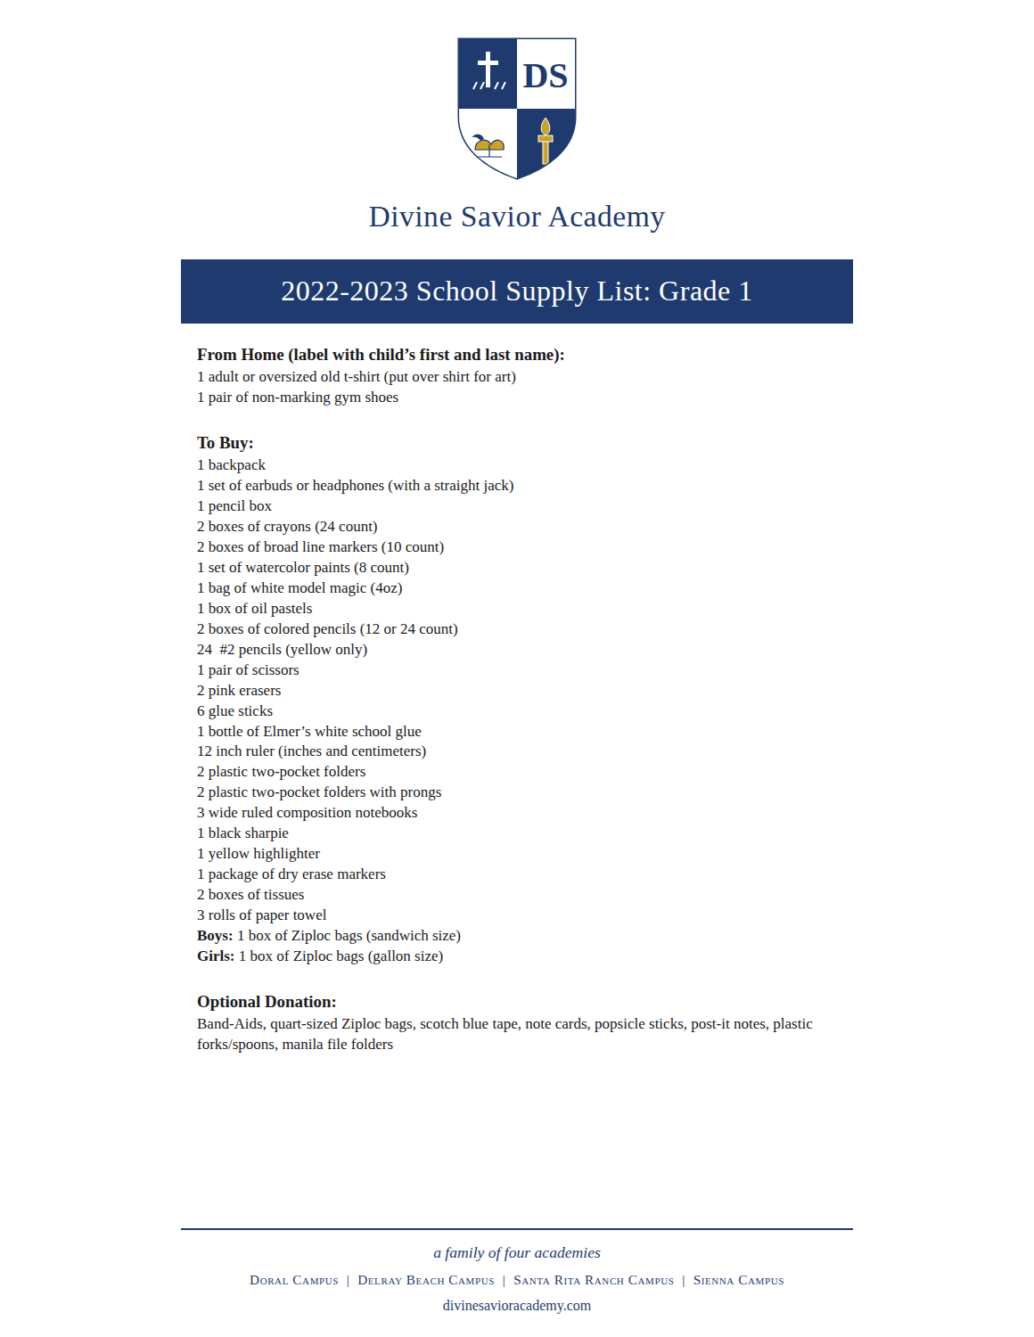DS
Divine Savior Academy
2022-2023 School Supply List: Grade 1
From Home (label with child’s first and last name):
1 adult or oversized old t-shirt (put over shirt for art)
1 pair of non-marking gym shoes
To Buy:
1 backpack
1 set of earbuds or headphones (with a straight jack)
1 pencil box
2 boxes of crayons (24 count)
2 boxes of broad line markers (10 count)
1 set of watercolor paints (8 count)
1 bag of white model magic (4oz)
1 box of oil pastels
2 boxes of colored pencils (12 or 24 count)
24 #2 pencils (yellow only)
1 pair of scissors
2 pink erasers
6 glue sticks
1 bottle of Elmer’s white school glue
12 inch ruler (inches and centimeters)
2 plastic two-pocket folders
2 plastic two-pocket folders with prongs
3 wide ruled composition notebooks
1 black sharpie
1 yellow highlighter
1 package of dry erase markers
2 boxes of tissues
3 rolls of paper towel
Boys: 1 box of Ziploc bags (sandwich size)
Girls: 1 box of Ziploc bags (gallon size)
Optional Donation:
Band-Aids, quart-sized Ziploc bags, scotch blue tape, note cards, popsicle sticks, post-it notes, plastic forks/spoons, manila file folders
a family of four academies
Doral Campus | Delray Beach Campus | Santa Rita Ranch Campus | Sienna Campus
divinesavioracademy.com